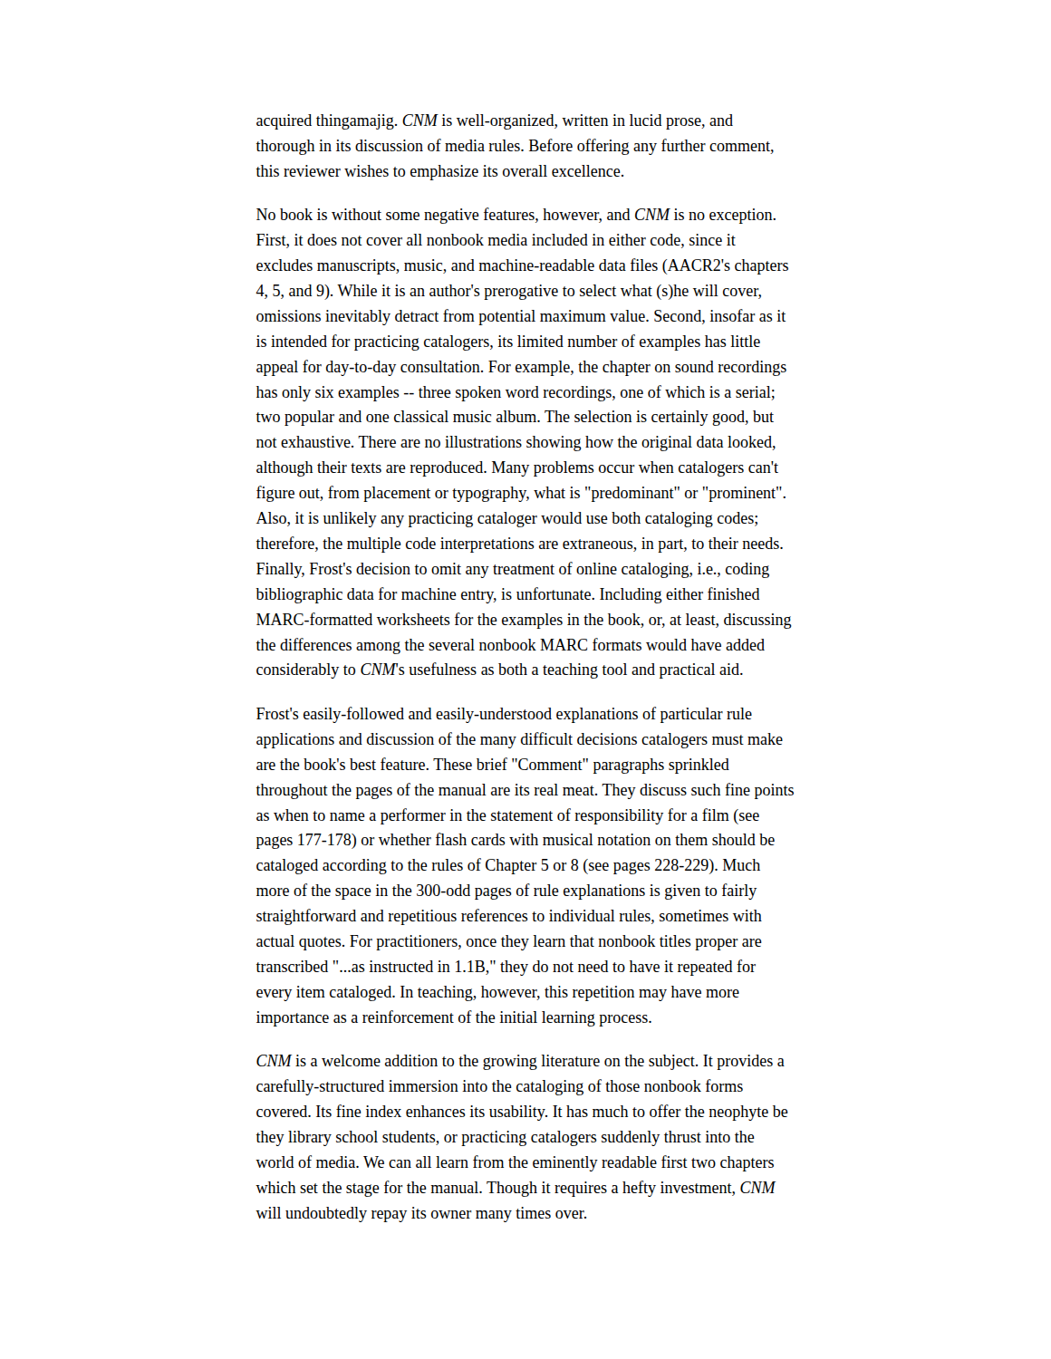acquired thingamajig. CNM is well-organized, written in lucid prose, and thorough in its discussion of media rules. Before offering any further comment, this reviewer wishes to emphasize its overall excellence.
No book is without some negative features, however, and CNM is no exception. First, it does not cover all nonbook media included in either code, since it excludes manuscripts, music, and machine-readable data files (AACR2's chapters 4, 5, and 9). While it is an author's prerogative to select what (s)he will cover, omissions inevitably detract from potential maximum value. Second, insofar as it is intended for practicing catalogers, its limited number of examples has little appeal for day-to-day consultation. For example, the chapter on sound recordings has only six examples -- three spoken word recordings, one of which is a serial; two popular and one classical music album. The selection is certainly good, but not exhaustive. There are no illustrations showing how the original data looked, although their texts are reproduced. Many problems occur when catalogers can't figure out, from placement or typography, what is "predominant" or "prominent". Also, it is unlikely any practicing cataloger would use both cataloging codes; therefore, the multiple code interpretations are extraneous, in part, to their needs. Finally, Frost's decision to omit any treatment of online cataloging, i.e., coding bibliographic data for machine entry, is unfortunate. Including either finished MARC-formatted worksheets for the examples in the book, or, at least, discussing the differences among the several nonbook MARC formats would have added considerably to CNM's usefulness as both a teaching tool and practical aid.
Frost's easily-followed and easily-understood explanations of particular rule applications and discussion of the many difficult decisions catalogers must make are the book's best feature. These brief "Comment" paragraphs sprinkled throughout the pages of the manual are its real meat. They discuss such fine points as when to name a performer in the statement of responsibility for a film (see pages 177-178) or whether flash cards with musical notation on them should be cataloged according to the rules of Chapter 5 or 8 (see pages 228-229). Much more of the space in the 300-odd pages of rule explanations is given to fairly straightforward and repetitious references to individual rules, sometimes with actual quotes. For practitioners, once they learn that nonbook titles proper are transcribed "...as instructed in 1.1B," they do not need to have it repeated for every item cataloged. In teaching, however, this repetition may have more importance as a reinforcement of the initial learning process.
CNM is a welcome addition to the growing literature on the subject. It provides a carefully-structured immersion into the cataloging of those nonbook forms covered. Its fine index enhances its usability. It has much to offer the neophyte be they library school students, or practicing catalogers suddenly thrust into the world of media. We can all learn from the eminently readable first two chapters which set the stage for the manual. Though it requires a hefty investment, CNM will undoubtedly repay its owner many times over.